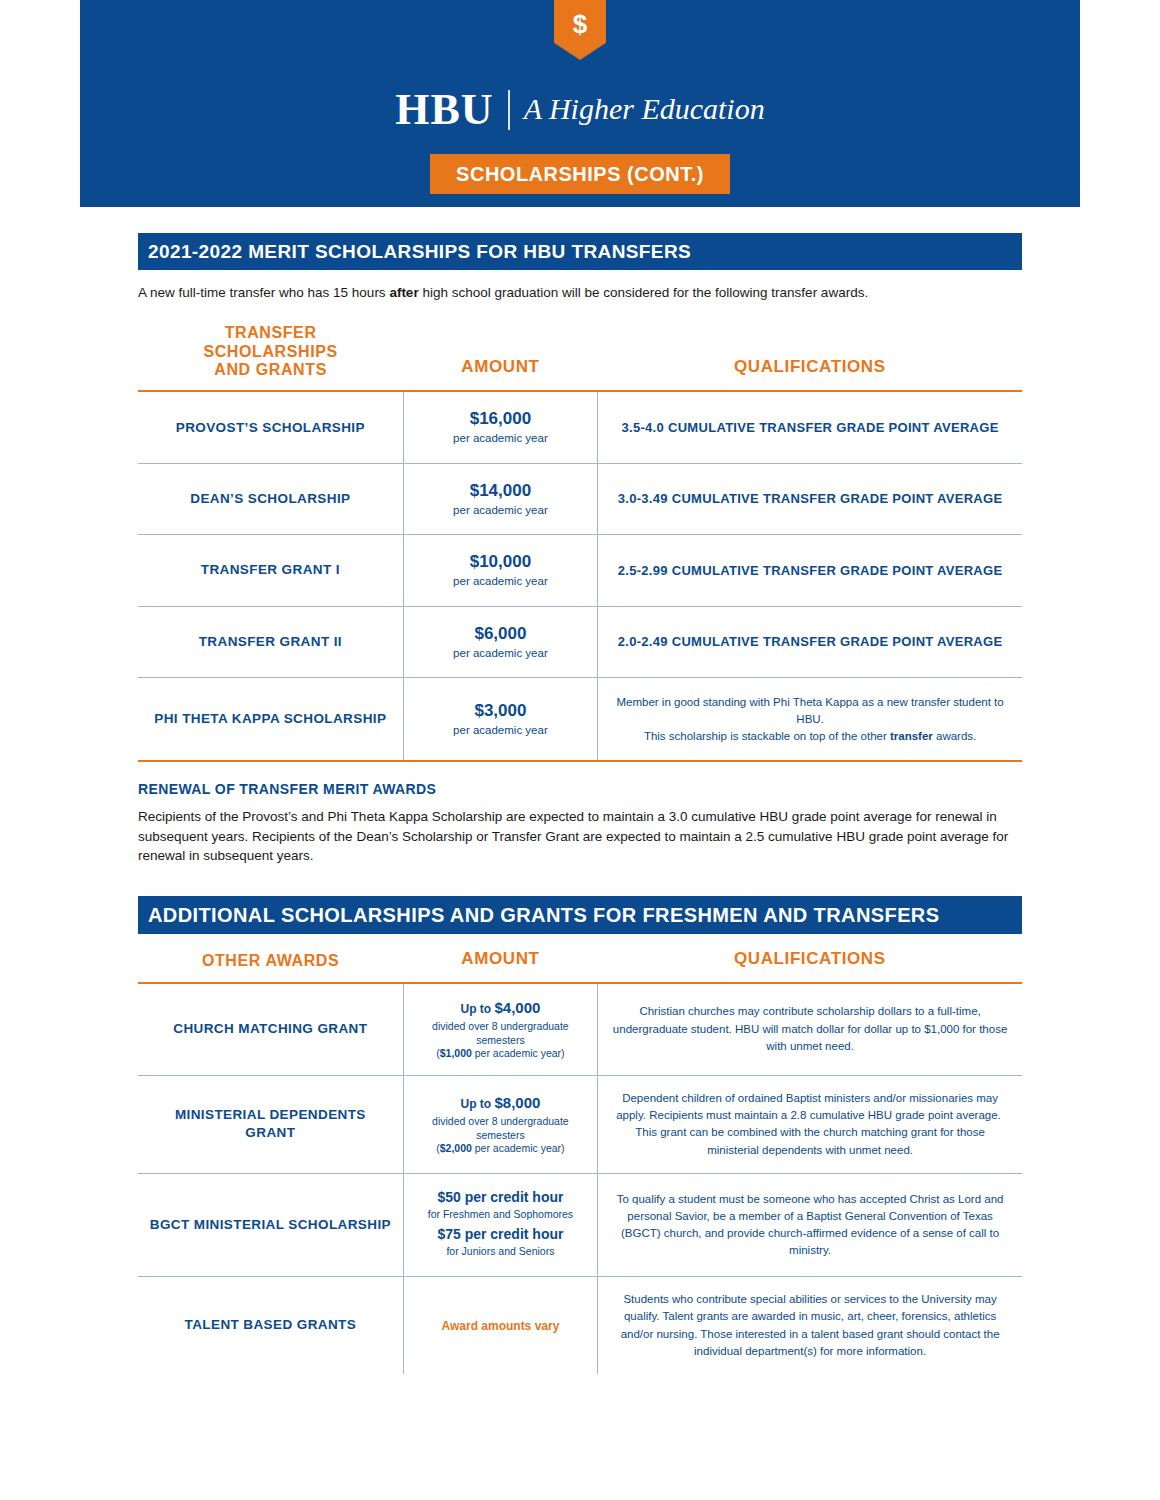$
HBU A Higher Education
SCHOLARSHIPS (CONT.)
2021-2022 MERIT SCHOLARSHIPS FOR HBU TRANSFERS
A new full-time transfer who has 15 hours after high school graduation will be considered for the following transfer awards.
| TRANSFER SCHOLARSHIPS AND GRANTS | AMOUNT | QUALIFICATIONS |
| --- | --- | --- |
| PROVOST’S SCHOLARSHIP | $16,000 per academic year | 3.5-4.0 CUMULATIVE TRANSFER GRADE POINT AVERAGE |
| DEAN’S SCHOLARSHIP | $14,000 per academic year | 3.0-3.49 CUMULATIVE TRANSFER GRADE POINT AVERAGE |
| TRANSFER GRANT I | $10,000 per academic year | 2.5-2.99 CUMULATIVE TRANSFER GRADE POINT AVERAGE |
| TRANSFER GRANT II | $6,000 per academic year | 2.0-2.49 CUMULATIVE TRANSFER GRADE POINT AVERAGE |
| PHI THETA KAPPA SCHOLARSHIP | $3,000 per academic year | Member in good standing with Phi Theta Kappa as a new transfer student to HBU. This scholarship is stackable on top of the other transfer awards. |
RENEWAL OF TRANSFER MERIT AWARDS
Recipients of the Provost’s and Phi Theta Kappa Scholarship are expected to maintain a 3.0 cumulative HBU grade point average for renewal in subsequent years. Recipients of the Dean’s Scholarship or Transfer Grant are expected to maintain a 2.5 cumulative HBU grade point average for renewal in subsequent years.
ADDITIONAL SCHOLARSHIPS AND GRANTS FOR FRESHMEN AND TRANSFERS
| OTHER AWARDS | AMOUNT | QUALIFICATIONS |
| --- | --- | --- |
| CHURCH MATCHING GRANT | Up to $4,000 divided over 8 undergraduate semesters ( $1,000 per academic year) | Christian churches may contribute scholarship dollars to a full-time, undergraduate student. HBU will match dollar for dollar up to $1,000 for those with unmet need. |
| MINISTERIAL DEPENDENTS GRANT | Up to $8,000 divided over 8 undergraduate semesters ( $2,000 per academic year) | Dependent children of ordained Baptist ministers and/or missionaries may apply. Recipients must maintain a 2.8 cumulative HBU grade point average. This grant can be combined with the church matching grant for those ministerial dependents with unmet need. |
| BGCT MINISTERIAL SCHOLARSHIP | $50 per credit hour for Freshmen and Sophomores $75 per credit hour for Juniors and Seniors | To qualify a student must be someone who has accepted Christ as Lord and personal Savior, be a member of a Baptist General Convention of Texas (BGCT) church, and provide church-affirmed evidence of a sense of call to ministry. |
| TALENT BASED GRANTS | Award amounts vary | Students who contribute special abilities or services to the University may qualify. Talent grants are awarded in music, art, cheer, forensics, athletics and/or nursing. Those interested in a talent based grant should contact the individual department(s) for more information. |